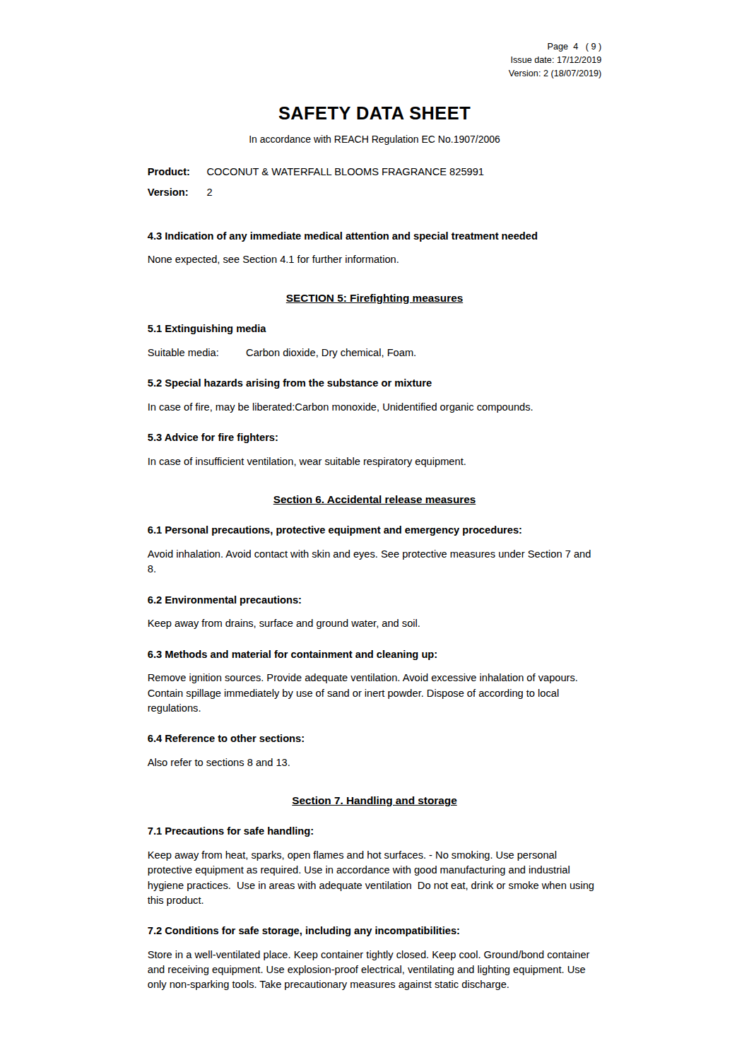Page 4 ( 9 )
Issue date: 17/12/2019
Version: 2 (18/07/2019)
SAFETY DATA SHEET
In accordance with REACH Regulation EC No.1907/2006
| Product: | COCONUT & WATERFALL BLOOMS FRAGRANCE 825991 |
| Version: | 2 |
4.3 Indication of any immediate medical attention and special treatment needed
None expected, see Section 4.1 for further information.
SECTION 5: Firefighting measures
5.1 Extinguishing media
Suitable media: Carbon dioxide, Dry chemical, Foam.
5.2 Special hazards arising from the substance or mixture
In case of fire, may be liberated: Carbon monoxide, Unidentified organic compounds.
5.3 Advice for fire fighters:
In case of insufficient ventilation, wear suitable respiratory equipment.
Section 6. Accidental release measures
6.1 Personal precautions, protective equipment and emergency procedures:
Avoid inhalation. Avoid contact with skin and eyes. See protective measures under Section 7 and 8.
6.2 Environmental precautions:
Keep away from drains, surface and ground water, and soil.
6.3 Methods and material for containment and cleaning up:
Remove ignition sources. Provide adequate ventilation. Avoid excessive inhalation of vapours. Contain spillage immediately by use of sand or inert powder. Dispose of according to local regulations.
6.4 Reference to other sections:
Also refer to sections 8 and 13.
Section 7. Handling and storage
7.1 Precautions for safe handling:
Keep away from heat, sparks, open flames and hot surfaces. - No smoking. Use personal protective equipment as required. Use in accordance with good manufacturing and industrial hygiene practices. Use in areas with adequate ventilation Do not eat, drink or smoke when using this product.
7.2 Conditions for safe storage, including any incompatibilities:
Store in a well-ventilated place. Keep container tightly closed. Keep cool. Ground/bond container and receiving equipment. Use explosion-proof electrical, ventilating and lighting equipment. Use only non-sparking tools. Take precautionary measures against static discharge.